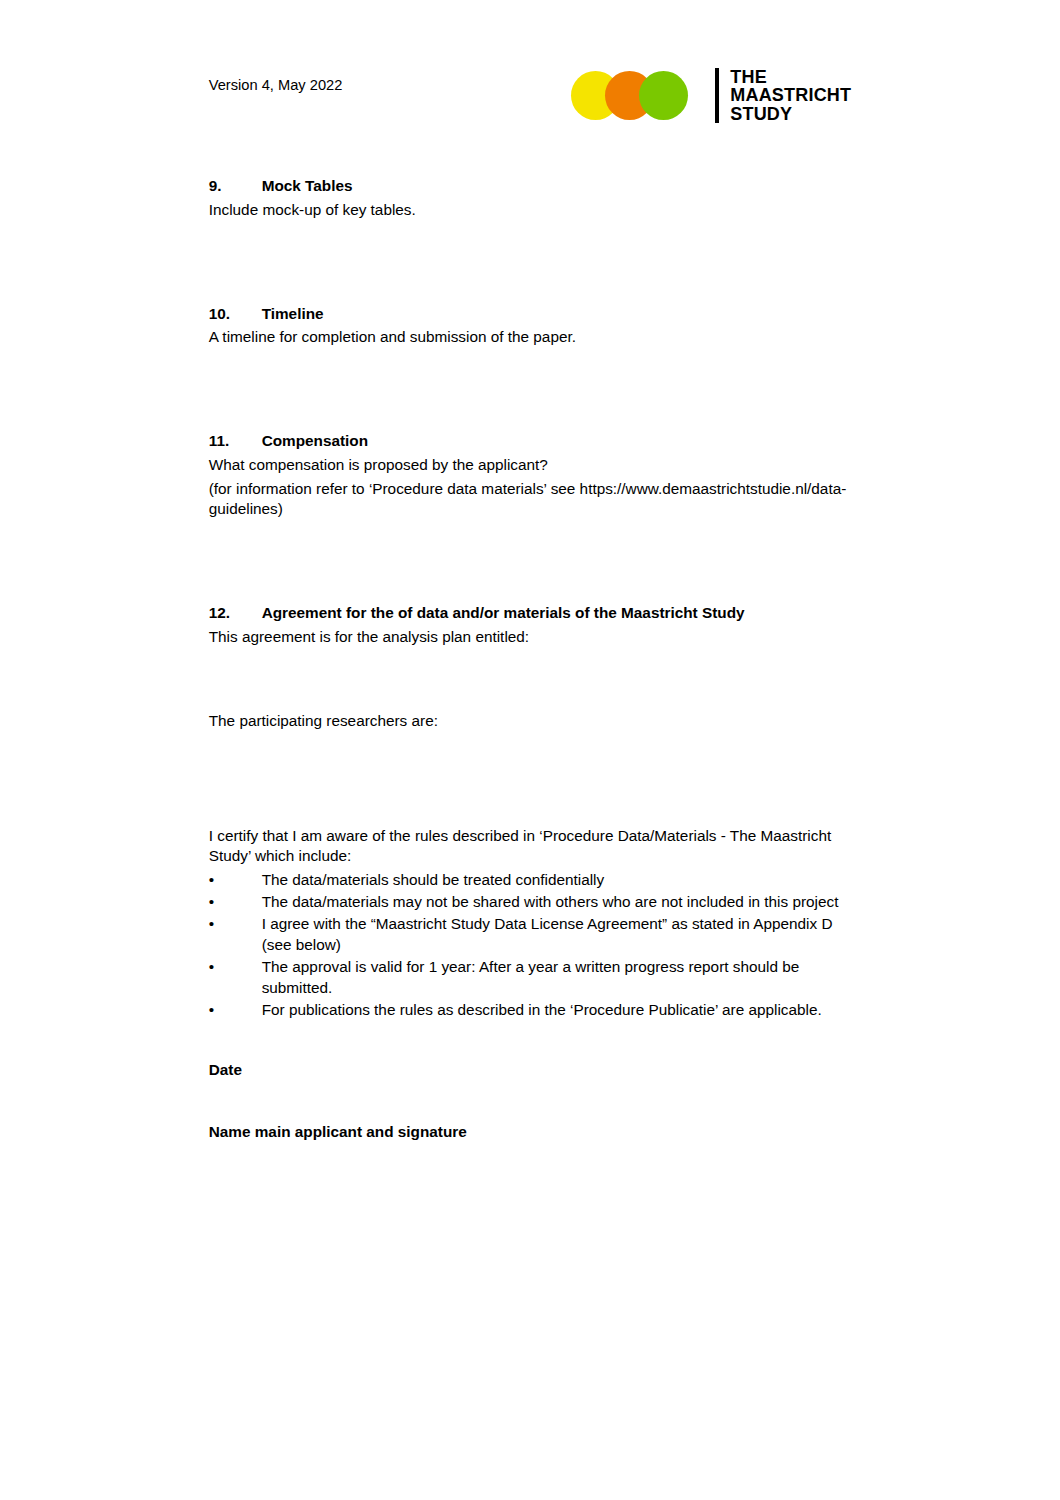Version 4, May 2022
THE
MAASTRICHT
STUDY
9. Mock Tables
Include mock-up of key tables.
10. Timeline
A timeline for completion and submission of the paper.
11. Compensation
What compensation is proposed by the applicant?
(for information refer to ‘Procedure data materials’ see https://www.demaastrichtstudie.nl/data-guidelines)
12. Agreement for the of data and/or materials of the Maastricht Study
This agreement is for the analysis plan entitled:
The participating researchers are:
I certify that I am aware of the rules described in ‘Procedure Data/Materials - The Maastricht Study’ which include:
•The data/materials should be treated confidentially
•The data/materials may not be shared with others who are not included in this project
•I agree with the “Maastricht Study Data License Agreement” as stated in Appendix D (see below)
•The approval is valid for 1 year: After a year a written progress report should be submitted.
•For publications the rules as described in the ‘Procedure Publicatie’ are applicable.
Date
Name main applicant and signature